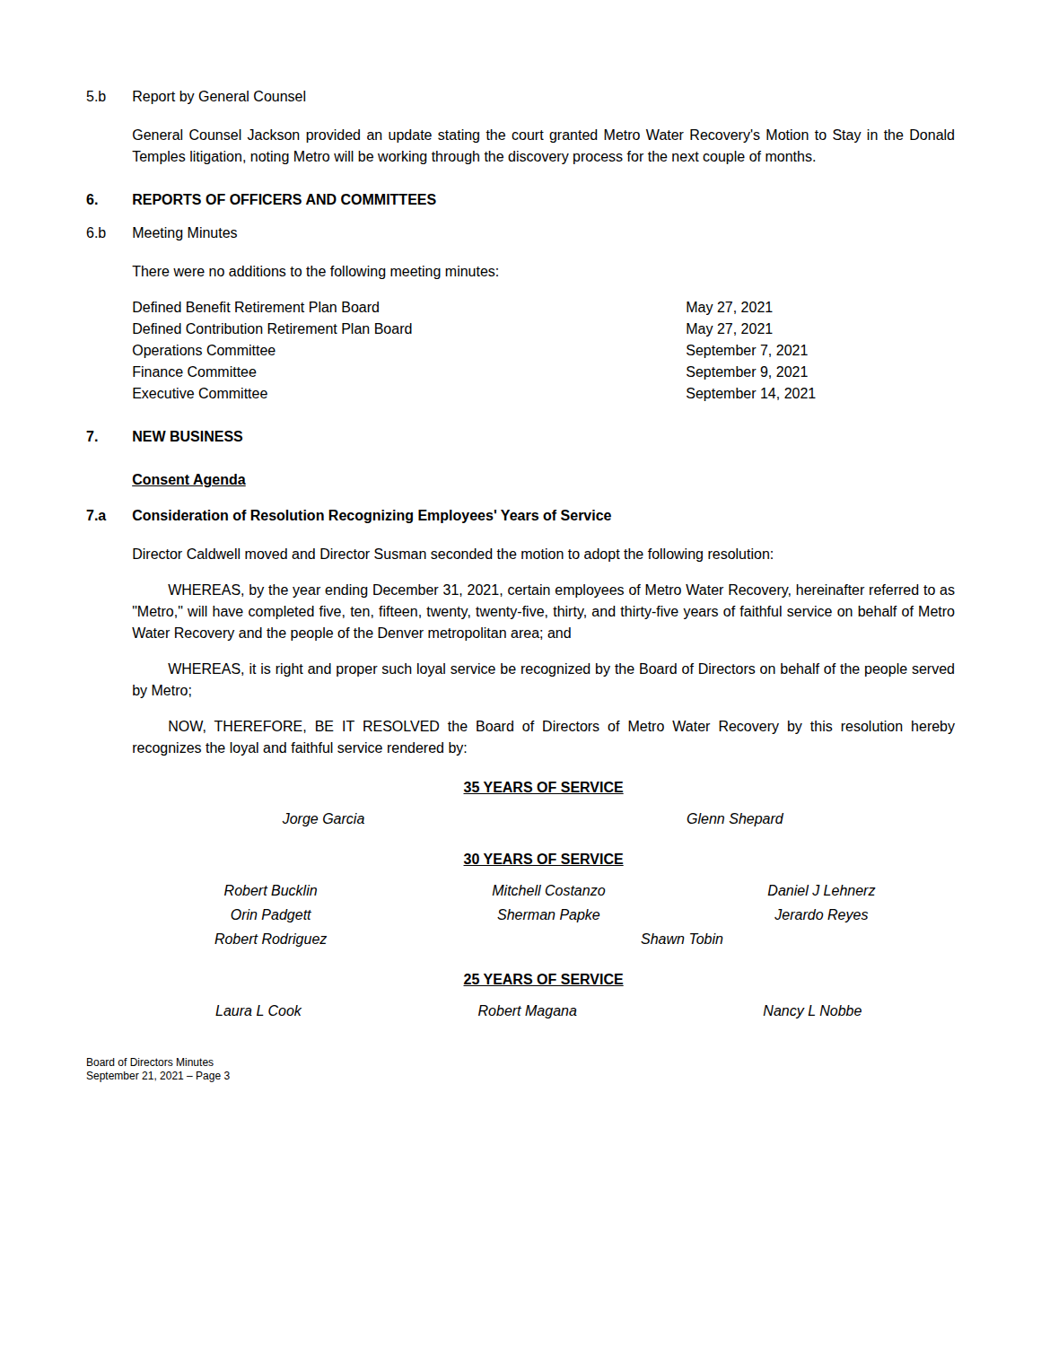5.b
Report by General Counsel
General Counsel Jackson provided an update stating the court granted Metro Water Recovery's Motion to Stay in the Donald Temples litigation, noting Metro will be working through the discovery process for the next couple of months.
6.
Reports of Officers and Committees
6.b
Meeting Minutes
There were no additions to the following meeting minutes:
| Defined Benefit Retirement Plan Board | May 27, 2021 |
| Defined Contribution Retirement Plan Board | May 27, 2021 |
| Operations Committee | September 7, 2021 |
| Finance Committee | September 9, 2021 |
| Executive Committee | September 14, 2021 |
7.
New Business
Consent Agenda
7.a
Consideration of Resolution Recognizing Employees' Years of Service
Director Caldwell moved and Director Susman seconded the motion to adopt the following resolution:
WHEREAS, by the year ending December 31, 2021, certain employees of Metro Water Recovery, hereinafter referred to as "Metro," will have completed five, ten, fifteen, twenty, twenty-five, thirty, and thirty-five years of faithful service on behalf of Metro Water Recovery and the people of the Denver metropolitan area; and
WHEREAS, it is right and proper such loyal service be recognized by the Board of Directors on behalf of the people served by Metro;
NOW, THEREFORE, BE IT RESOLVED the Board of Directors of Metro Water Recovery by this resolution hereby recognizes the loyal and faithful service rendered by:
35 YEARS OF SERVICE
| Jorge Garcia | Glenn Shepard |
30 YEARS OF SERVICE
| Robert Bucklin | Mitchell Costanzo | Daniel J Lehnerz |
| Orin Padgett | Sherman Papke | Jerardo Reyes |
| Robert Rodriguez | Shawn Tobin |
25 YEARS OF SERVICE
| Laura L Cook | Robert Magana | Nancy L Nobbe |
Board of Directors Minutes
September 21, 2021 – Page 3